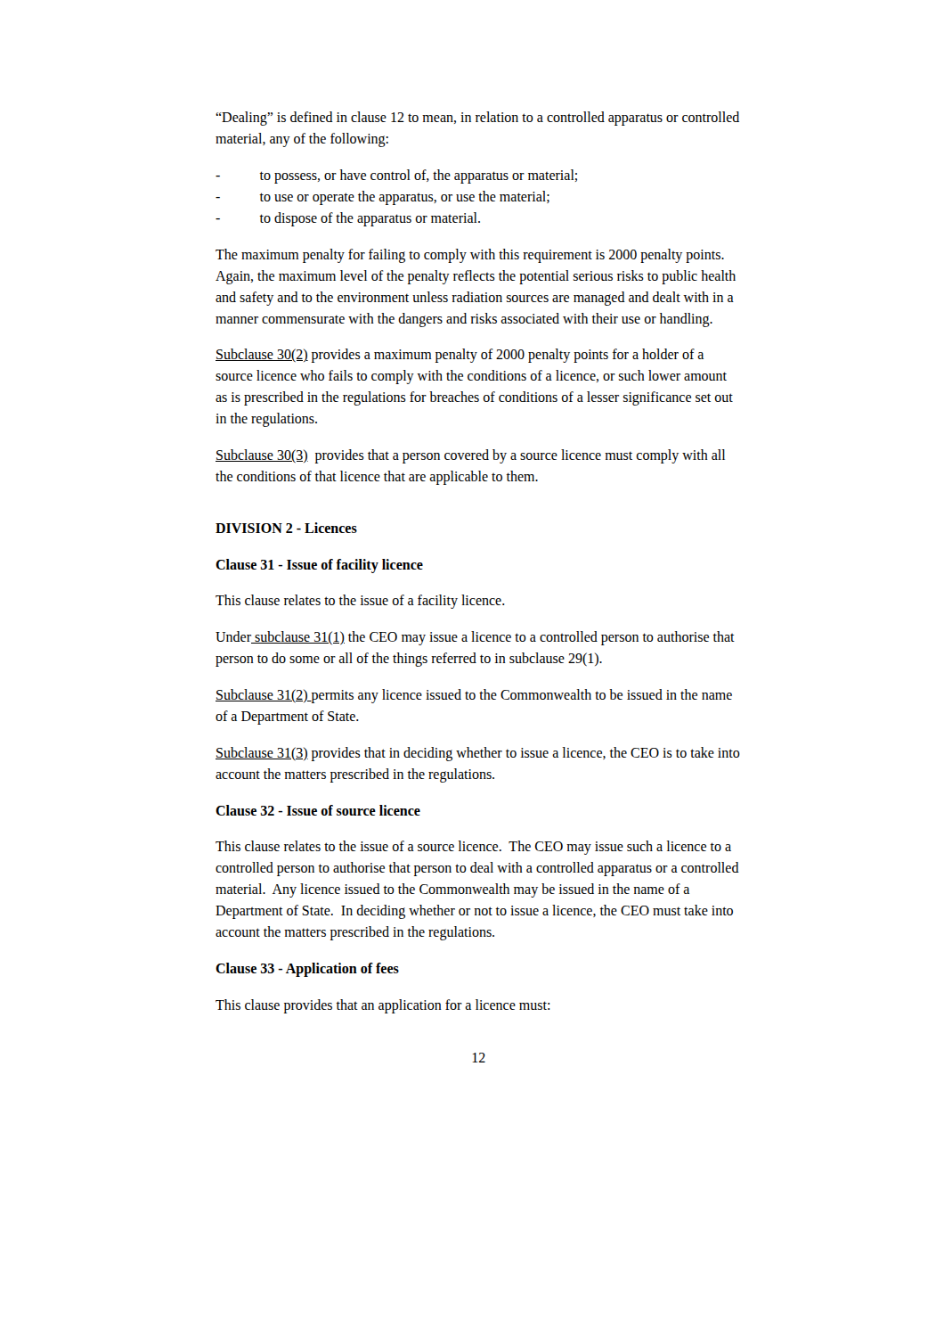“Dealing” is defined in clause 12 to mean, in relation to a controlled apparatus or controlled material, any of the following:
-to possess, or have control of, the apparatus or material;
-to use or operate the apparatus, or use the material;
-to dispose of the apparatus or material.
The maximum penalty for failing to comply with this requirement is 2000 penalty points. Again, the maximum level of the penalty reflects the potential serious risks to public health and safety and to the environment unless radiation sources are managed and dealt with in a manner commensurate with the dangers and risks associated with their use or handling.
Subclause 30(2) provides a maximum penalty of 2000 penalty points for a holder of a source licence who fails to comply with the conditions of a licence, or such lower amount as is prescribed in the regulations for breaches of conditions of a lesser significance set out in the regulations.
Subclause 30(3) provides that a person covered by a source licence must comply with all the conditions of that licence that are applicable to them.
DIVISION 2 - Licences
Clause 31 - Issue of facility licence
This clause relates to the issue of a facility licence.
Under subclause 31(1) the CEO may issue a licence to a controlled person to authorise that person to do some or all of the things referred to in subclause 29(1).
Subclause 31(2) permits any licence issued to the Commonwealth to be issued in the name of a Department of State.
Subclause 31(3) provides that in deciding whether to issue a licence, the CEO is to take into account the matters prescribed in the regulations.
Clause 32 - Issue of source licence
This clause relates to the issue of a source licence. The CEO may issue such a licence to a controlled person to authorise that person to deal with a controlled apparatus or a controlled material. Any licence issued to the Commonwealth may be issued in the name of a Department of State. In deciding whether or not to issue a licence, the CEO must take into account the matters prescribed in the regulations.
Clause 33 - Application of fees
This clause provides that an application for a licence must:
12